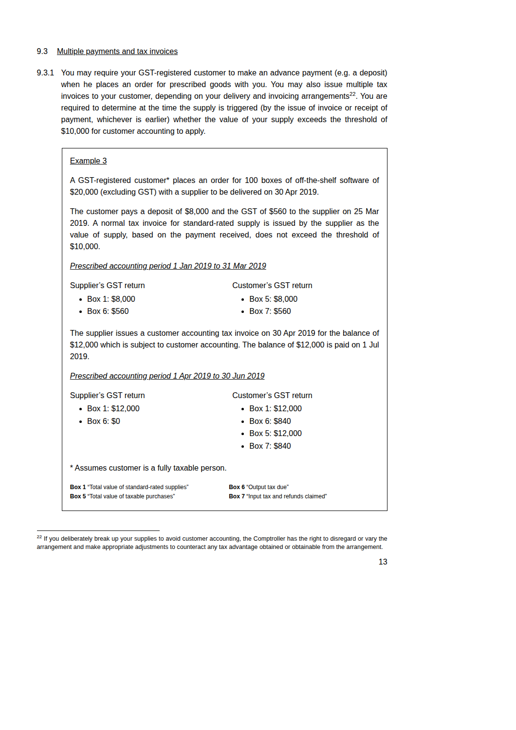9.3 Multiple payments and tax invoices
9.3.1 You may require your GST-registered customer to make an advance payment (e.g. a deposit) when he places an order for prescribed goods with you. You may also issue multiple tax invoices to your customer, depending on your delivery and invoicing arrangements22. You are required to determine at the time the supply is triggered (by the issue of invoice or receipt of payment, whichever is earlier) whether the value of your supply exceeds the threshold of $10,000 for customer accounting to apply.
Example 3
A GST-registered customer* places an order for 100 boxes of off-the-shelf software of $20,000 (excluding GST) with a supplier to be delivered on 30 Apr 2019.
The customer pays a deposit of $8,000 and the GST of $560 to the supplier on 25 Mar 2019. A normal tax invoice for standard-rated supply is issued by the supplier as the value of supply, based on the payment received, does not exceed the threshold of $10,000.
Prescribed accounting period 1 Jan 2019 to 31 Mar 2019
Supplier’s GST return
Box 1: $8,000
Box 6: $560
Customer’s GST return
Box 5: $8,000
Box 7: $560
The supplier issues a customer accounting tax invoice on 30 Apr 2019 for the balance of $12,000 which is subject to customer accounting. The balance of $12,000 is paid on 1 Jul 2019.
Prescribed accounting period 1 Apr 2019 to 30 Jun 2019
Supplier’s GST return
Box 1: $12,000
Box 6: $0
Customer’s GST return
Box 1: $12,000
Box 6: $840
Box 5: $12,000
Box 7: $840
* Assumes customer is a fully taxable person.
Box 1 “Total value of standard-rated supplies”
Box 5 “Total value of taxable purchases”
Box 6 “Output tax due”
Box 7 “Input tax and refunds claimed”
22 If you deliberately break up your supplies to avoid customer accounting, the Comptroller has the right to disregard or vary the arrangement and make appropriate adjustments to counteract any tax advantage obtained or obtainable from the arrangement.
13